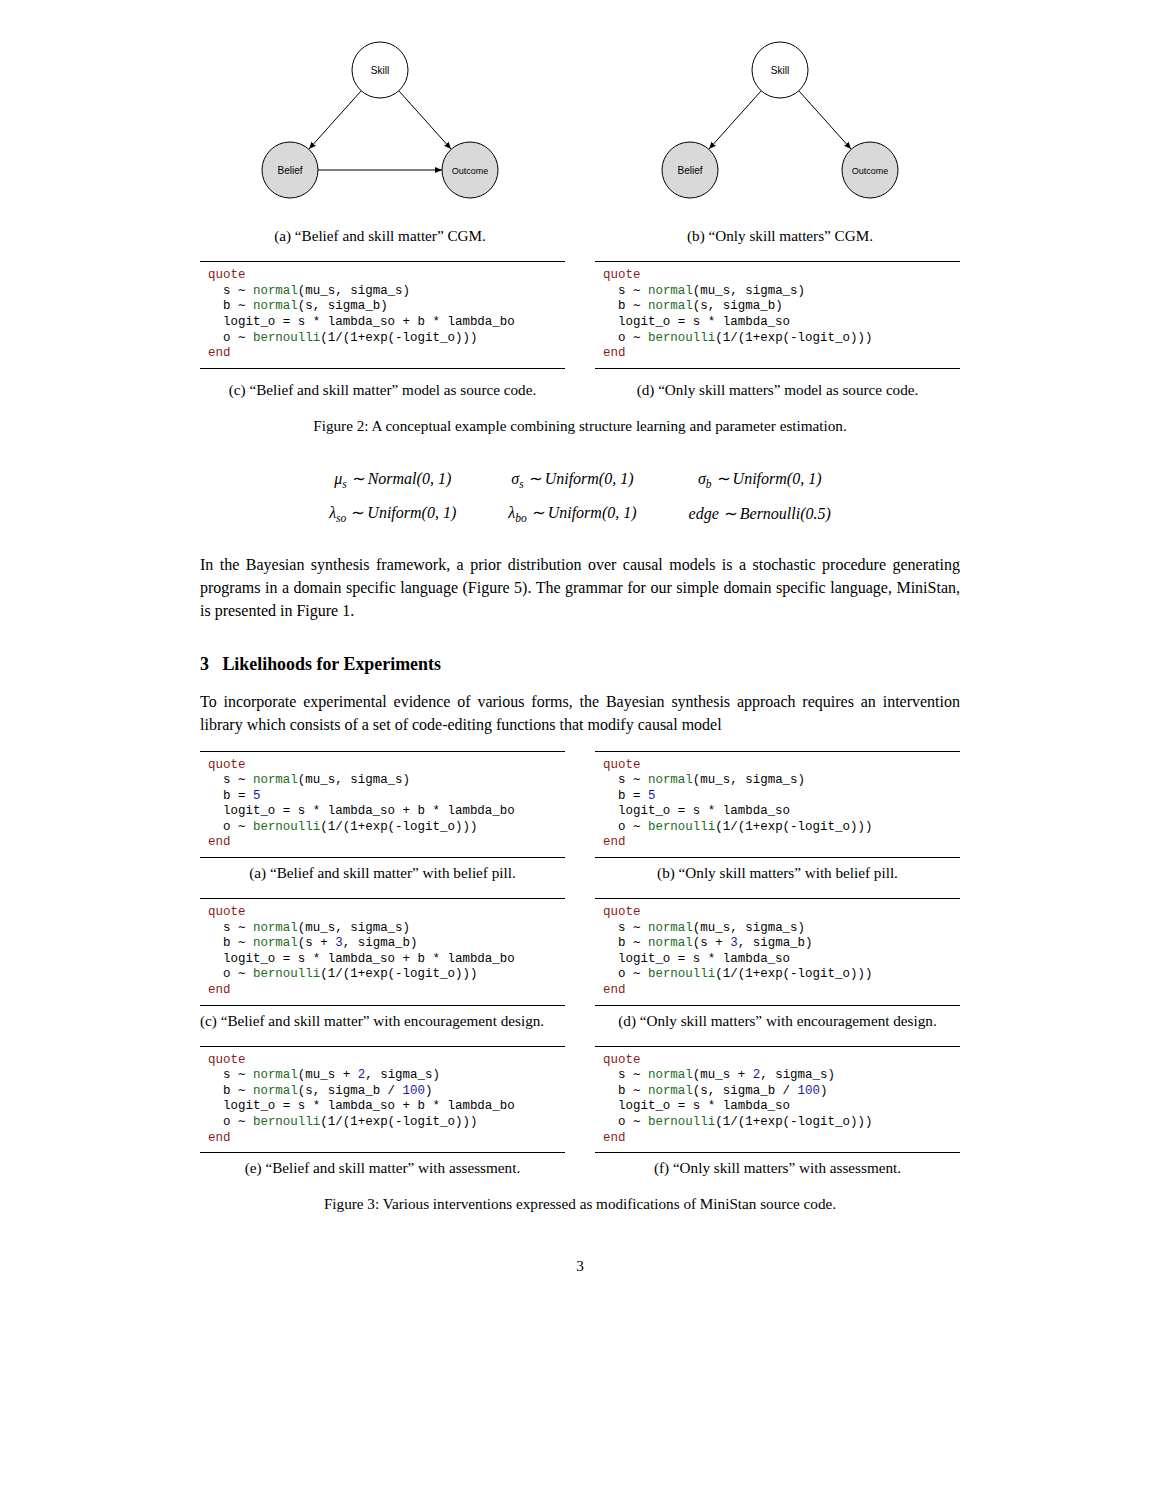Skill Belief Outcome
(a) “Belief and skill matter” CGM.
Skill Belief Outcome
(b) “Only skill matters” CGM.
quote s ∼ normal(mu_s, sigma_s) b ∼ normal(s, sigma_b) logit_o = s * lambda_so + b * lambda_bo o ∼ bernoulli(1/(1+exp(-logit_o))) end
quote s ∼ normal(mu_s, sigma_s) b ∼ normal(s, sigma_b) logit_o = s * lambda_so o ∼ bernoulli(1/(1+exp(-logit_o))) end
(c) “Belief and skill matter” model as source code.
(d) “Only skill matters” model as source code.
Figure 2: A conceptual example combining structure learning and parameter estimation.
| μ s ∼ Normal (0, 1) | σ s ∼ Uniform (0, 1) | σ b ∼ Uniform (0, 1) |
| λ so ∼ Uniform (0, 1) | λ bo ∼ Uniform (0, 1) | edge ∼ Bernoulli (0.5) |
In the Bayesian synthesis framework, a prior distribution over causal models is a stochastic procedure generating programs in a domain specific language (Figure 5). The grammar for our simple domain specific language, MiniStan, is presented in Figure 1.
3 Likelihoods for Experiments
To incorporate experimental evidence of various forms, the Bayesian synthesis approach requires an intervention library which consists of a set of code-editing functions that modify causal model
quote s ∼ normal(mu_s, sigma_s) b = 5 logit_o = s * lambda_so + b * lambda_bo o ∼ bernoulli(1/(1+exp(-logit_o))) end
(a) “Belief and skill matter” with belief pill.
quote s ∼ normal(mu_s, sigma_s) b = 5 logit_o = s * lambda_so o ∼ bernoulli(1/(1+exp(-logit_o))) end
(b) “Only skill matters” with belief pill.
quote s ∼ normal(mu_s, sigma_s) b ∼ normal(s + 3, sigma_b) logit_o = s * lambda_so + b * lambda_bo o ∼ bernoulli(1/(1+exp(-logit_o))) end
(c) “Belief and skill matter” with encouragement design.
quote s ∼ normal(mu_s, sigma_s) b ∼ normal(s + 3, sigma_b) logit_o = s * lambda_so o ∼ bernoulli(1/(1+exp(-logit_o))) end
(d) “Only skill matters” with encouragement design.
quote s ∼ normal(mu_s + 2, sigma_s) b ∼ normal(s, sigma_b / 100) logit_o = s * lambda_so + b * lambda_bo o ∼ bernoulli(1/(1+exp(-logit_o))) end
(e) “Belief and skill matter” with assessment.
quote s ∼ normal(mu_s + 2, sigma_s) b ∼ normal(s, sigma_b / 100) logit_o = s * lambda_so o ∼ bernoulli(1/(1+exp(-logit_o))) end
(f) “Only skill matters” with assessment.
Figure 3: Various interventions expressed as modifications of MiniStan source code.
3